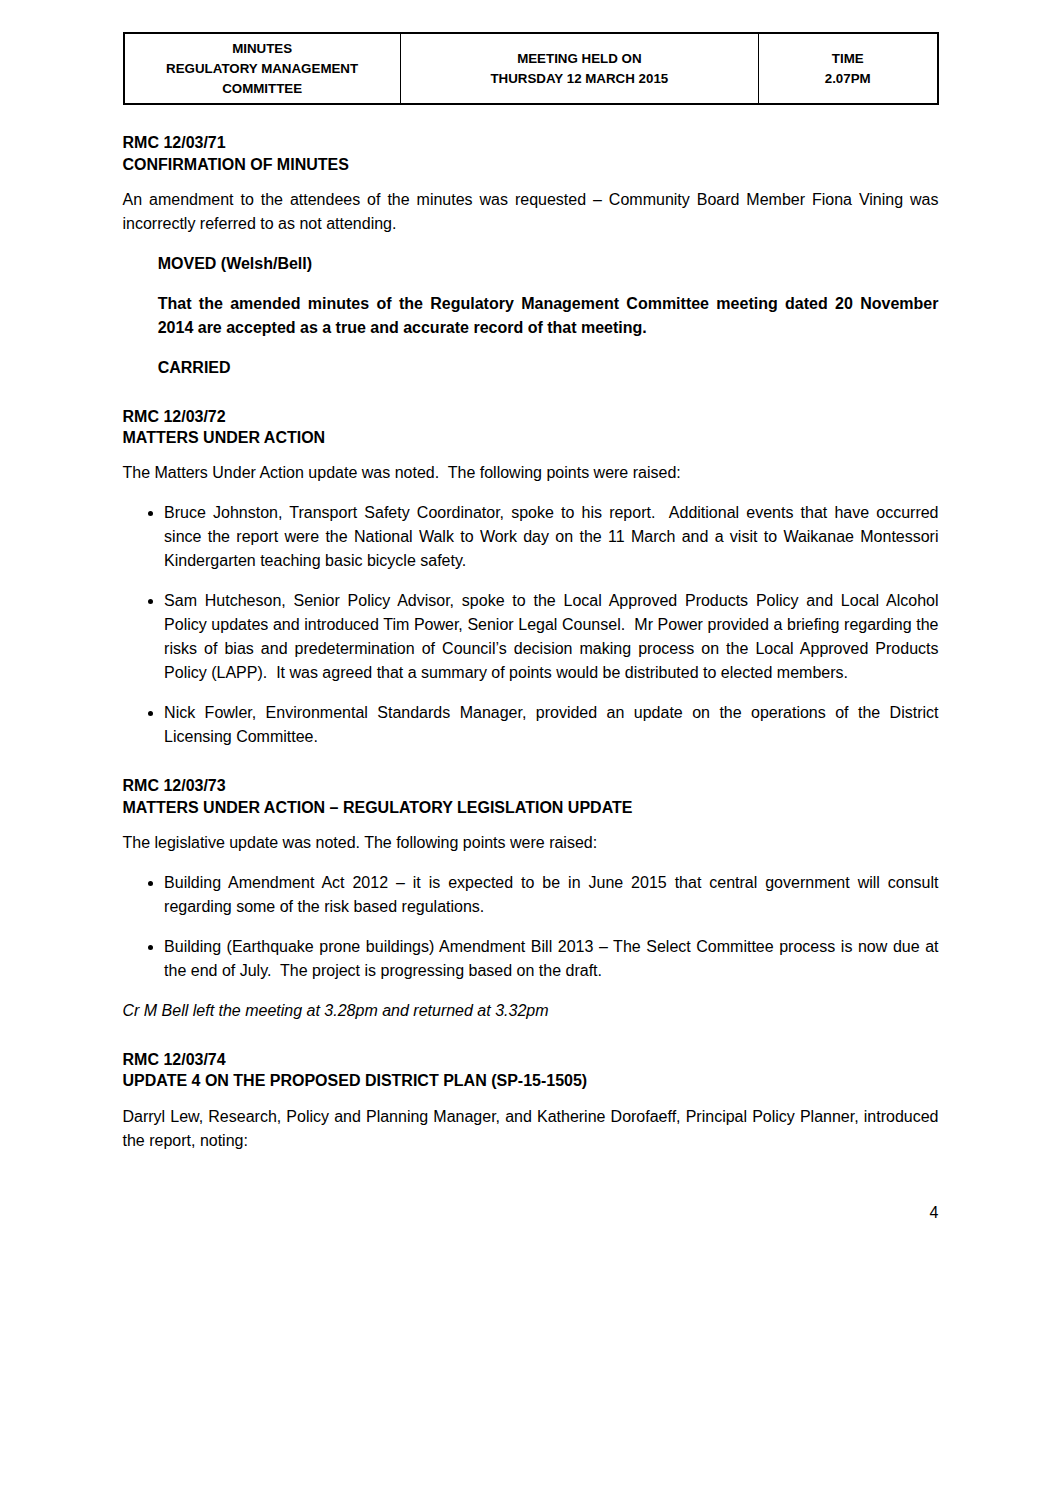| MINUTES REGULATORY MANAGEMENT COMMITTEE | MEETING HELD ON THURSDAY 12 MARCH 2015 | TIME 2.07PM |
RMC 12/03/71
CONFIRMATION OF MINUTES
An amendment to the attendees of the minutes was requested – Community Board Member Fiona Vining was incorrectly referred to as not attending.
MOVED (Welsh/Bell)
That the amended minutes of the Regulatory Management Committee meeting dated 20 November 2014 are accepted as a true and accurate record of that meeting.
CARRIED
RMC 12/03/72
MATTERS UNDER ACTION
The Matters Under Action update was noted. The following points were raised:
Bruce Johnston, Transport Safety Coordinator, spoke to his report. Additional events that have occurred since the report were the National Walk to Work day on the 11 March and a visit to Waikanae Montessori Kindergarten teaching basic bicycle safety.
Sam Hutcheson, Senior Policy Advisor, spoke to the Local Approved Products Policy and Local Alcohol Policy updates and introduced Tim Power, Senior Legal Counsel. Mr Power provided a briefing regarding the risks of bias and predetermination of Council’s decision making process on the Local Approved Products Policy (LAPP). It was agreed that a summary of points would be distributed to elected members.
Nick Fowler, Environmental Standards Manager, provided an update on the operations of the District Licensing Committee.
RMC 12/03/73
MATTERS UNDER ACTION – REGULATORY LEGISLATION UPDATE
The legislative update was noted. The following points were raised:
Building Amendment Act 2012 – it is expected to be in June 2015 that central government will consult regarding some of the risk based regulations.
Building (Earthquake prone buildings) Amendment Bill 2013 – The Select Committee process is now due at the end of July. The project is progressing based on the draft.
Cr M Bell left the meeting at 3.28pm and returned at 3.32pm
RMC 12/03/74
UPDATE 4 ON THE PROPOSED DISTRICT PLAN (SP-15-1505)
Darryl Lew, Research, Policy and Planning Manager, and Katherine Dorofaeff, Principal Policy Planner, introduced the report, noting:
4